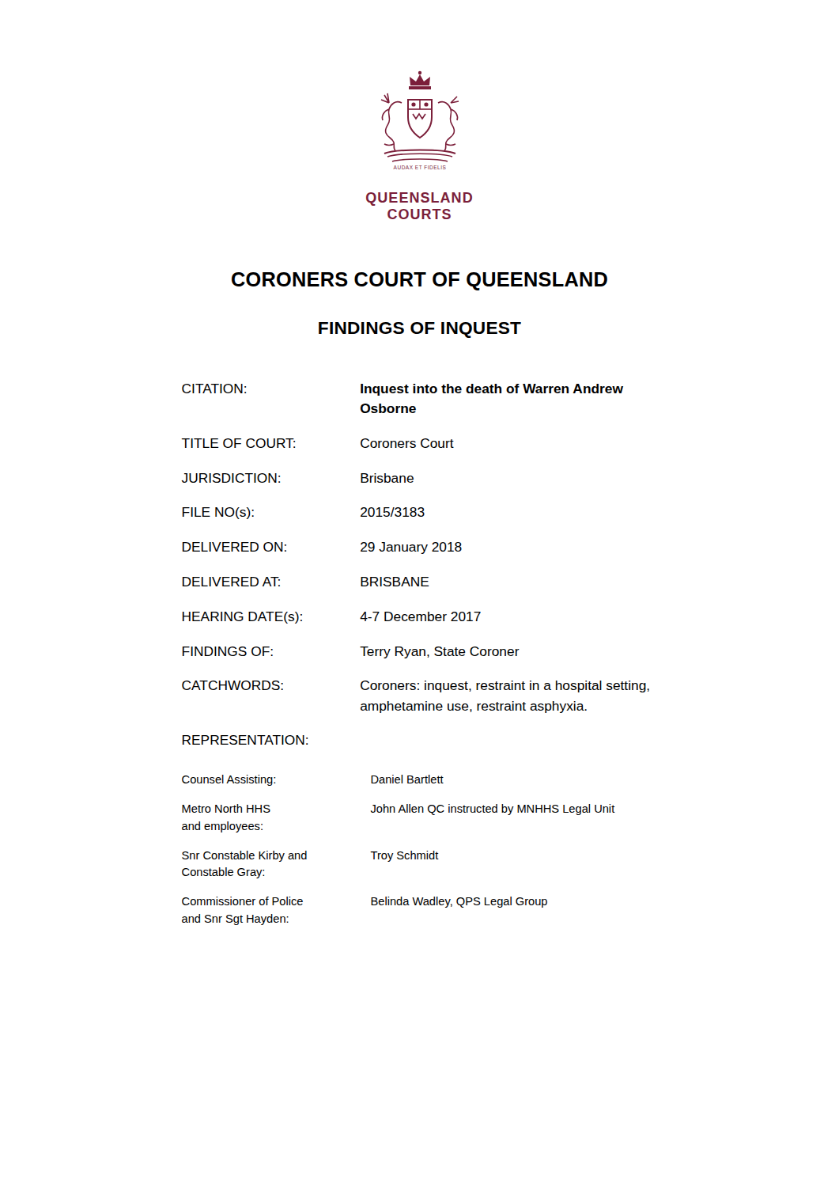AUDAX ET FIDELIS
QUEENSLAND
COURTS
CORONERS COURT OF QUEENSLAND
FINDINGS OF INQUEST
| CITATION: | Inquest into the death of Warren Andrew Osborne |
| TITLE OF COURT: | Coroners Court |
| JURISDICTION: | Brisbane |
| FILE NO(s): | 2015/3183 |
| DELIVERED ON: | 29 January 2018 |
| DELIVERED AT: | BRISBANE |
| HEARING DATE(s): | 4-7 December 2017 |
| FINDINGS OF: | Terry Ryan, State Coroner |
| CATCHWORDS: | Coroners: inquest, restraint in a hospital setting, amphetamine use, restraint asphyxia. |
| REPRESENTATION: | |
| Counsel Assisting: | Daniel Bartlett |
| Metro North HHS and employees: | John Allen QC instructed by MNHHS Legal Unit |
| Snr Constable Kirby and Constable Gray: | Troy Schmidt |
| Commissioner of Police and Snr Sgt Hayden: | Belinda Wadley, QPS Legal Group |